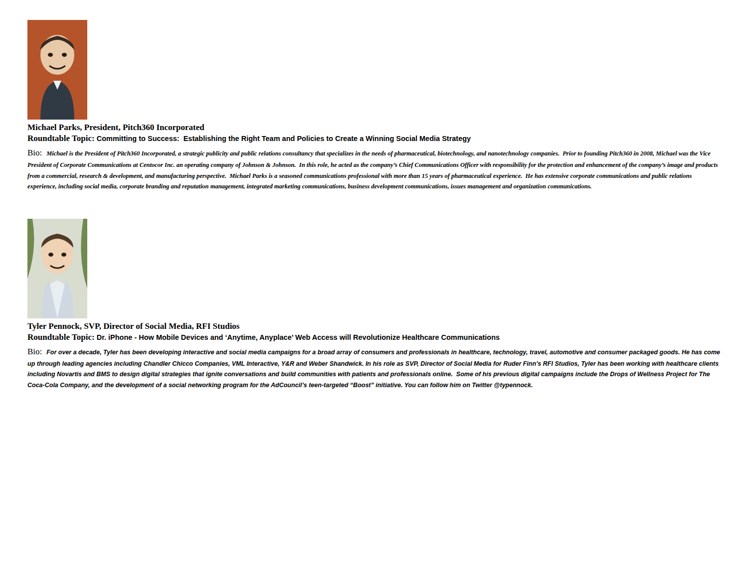Michael Parks, President, Pitch360 Incorporated
Roundtable Topic: Committing to Success: Establishing the Right Team and Policies to Create a Winning Social Media Strategy
Bio: Michael is the President of Pitch360 Incorporated, a strategic publicity and public relations consultancy that specializes in the needs of pharmaceutical, biotechnology, and nanotechnology companies. Prior to founding Pitch360 in 2008, Michael was the Vice President of Corporate Communications at Centocor Inc. an operating company of Johnson & Johnson. In this role, he acted as the company’s Chief Communications Officer with responsibility for the protection and enhancement of the company’s image and products from a commercial, research & development, and manufacturing perspective. Michael Parks is a seasoned communications professional with more than 15 years of pharmaceutical experience. He has extensive corporate communications and public relations experience, including social media, corporate branding and reputation management, integrated marketing communications, business development communications, issues management and organization communications.
Tyler Pennock, SVP, Director of Social Media, RFI Studios
Roundtable Topic: Dr. iPhone - How Mobile Devices and ‘Anytime, Anyplace’ Web Access will Revolutionize Healthcare Communications
Bio: For over a decade, Tyler has been developing interactive and social media campaigns for a broad array of consumers and professionals in healthcare, technology, travel, automotive and consumer packaged goods. He has come up through leading agencies including Chandler Chicco Companies, VML Interactive, Y&R and Weber Shandwick. In his role as SVP, Director of Social Media for Ruder Finn’s RFI Studios, Tyler has been working with healthcare clients including Novartis and BMS to design digital strategies that ignite conversations and build communities with patients and professionals online. Some of his previous digital campaigns include the Drops of Wellness Project for The Coca-Cola Company, and the development of a social networking program for the AdCouncil’s teen-targeted “Boost” initiative. You can follow him on Twitter @typennock.